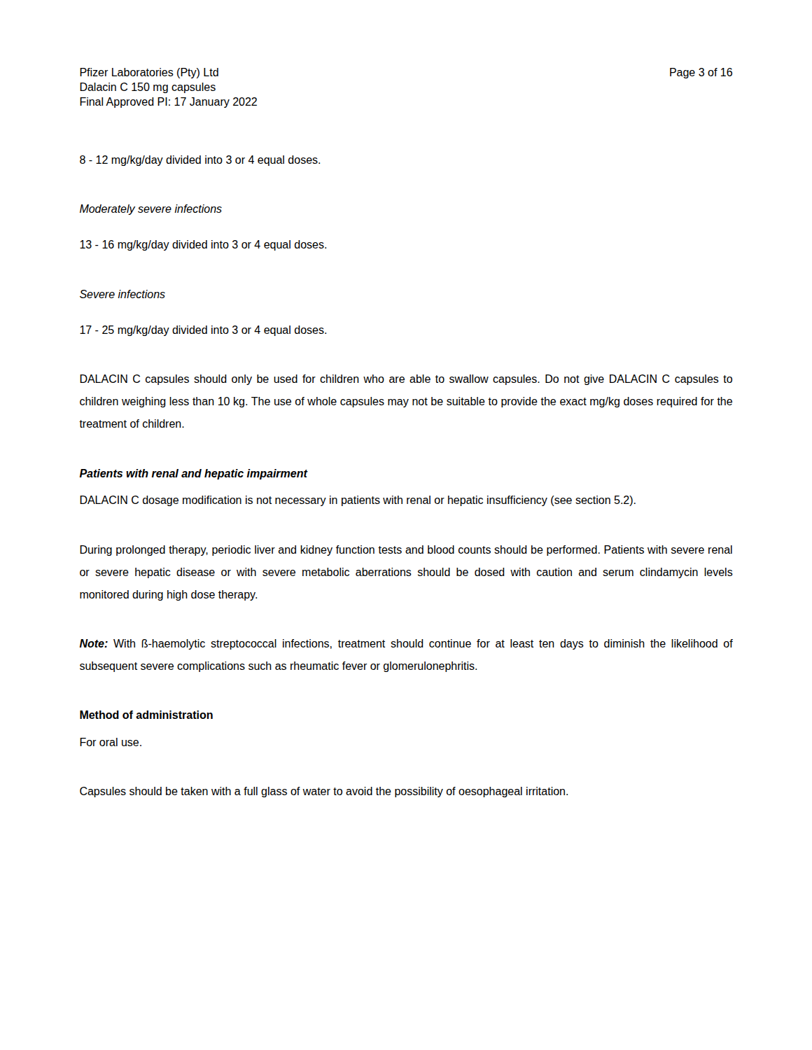Pfizer Laboratories (Pty) Ltd
Dalacin C 150 mg capsules
Final Approved PI: 17 January 2022
Page 3 of 16
8 - 12 mg/kg/day divided into 3 or 4 equal doses.
Moderately severe infections
13 - 16 mg/kg/day divided into 3 or 4 equal doses.
Severe infections
17 - 25 mg/kg/day divided into 3 or 4 equal doses.
DALACIN C capsules should only be used for children who are able to swallow capsules. Do not give DALACIN C capsules to children weighing less than 10 kg. The use of whole capsules may not be suitable to provide the exact mg/kg doses required for the treatment of children.
Patients with renal and hepatic impairment
DALACIN C dosage modification is not necessary in patients with renal or hepatic insufficiency (see section 5.2).
During prolonged therapy, periodic liver and kidney function tests and blood counts should be performed. Patients with severe renal or severe hepatic disease or with severe metabolic aberrations should be dosed with caution and serum clindamycin levels monitored during high dose therapy.
Note: With ß-haemolytic streptococcal infections, treatment should continue for at least ten days to diminish the likelihood of subsequent severe complications such as rheumatic fever or glomerulonephritis.
Method of administration
For oral use.
Capsules should be taken with a full glass of water to avoid the possibility of oesophageal irritation.